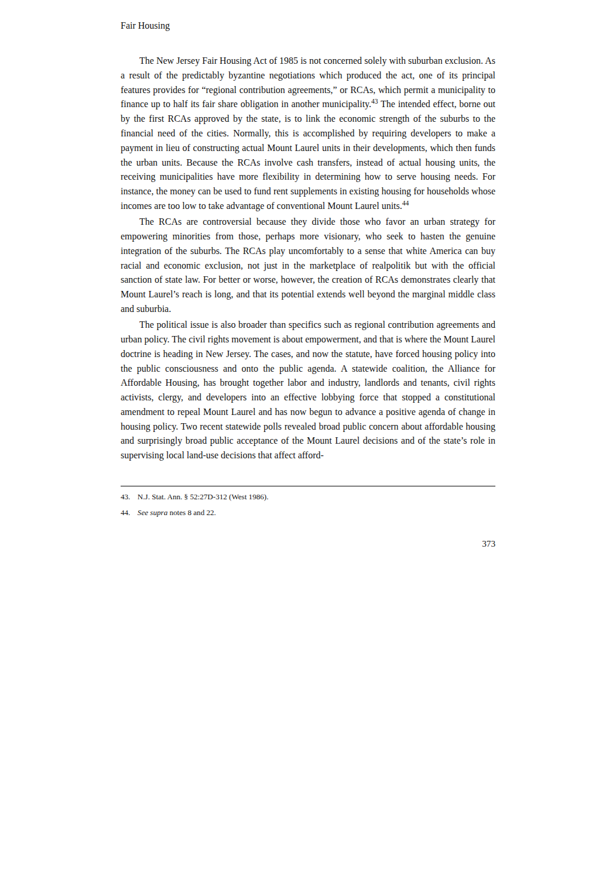Fair Housing
The New Jersey Fair Housing Act of 1985 is not concerned solely with suburban exclusion. As a result of the predictably byzantine negotiations which produced the act, one of its principal features provides for “regional contribution agreements,” or RCAs, which permit a municipality to finance up to half its fair share obligation in another municipality.43 The intended effect, borne out by the first RCAs approved by the state, is to link the economic strength of the suburbs to the financial need of the cities. Normally, this is accomplished by requiring developers to make a payment in lieu of constructing actual Mount Laurel units in their developments, which then funds the urban units. Because the RCAs involve cash transfers, instead of actual housing units, the receiving municipalities have more flexibility in determining how to serve housing needs. For instance, the money can be used to fund rent supplements in existing housing for households whose incomes are too low to take advantage of conventional Mount Laurel units.44
The RCAs are controversial because they divide those who favor an urban strategy for empowering minorities from those, perhaps more visionary, who seek to hasten the genuine integration of the suburbs. The RCAs play uncomfortably to a sense that white America can buy racial and economic exclusion, not just in the marketplace of realpolitik but with the official sanction of state law. For better or worse, however, the creation of RCAs demonstrates clearly that Mount Laurel’s reach is long, and that its potential extends well beyond the marginal middle class and suburbia.
The political issue is also broader than specifics such as regional contribution agreements and urban policy. The civil rights movement is about empowerment, and that is where the Mount Laurel doctrine is heading in New Jersey. The cases, and now the statute, have forced housing policy into the public consciousness and onto the public agenda. A statewide coalition, the Alliance for Affordable Housing, has brought together labor and industry, landlords and tenants, civil rights activists, clergy, and developers into an effective lobbying force that stopped a constitutional amendment to repeal Mount Laurel and has now begun to advance a positive agenda of change in housing policy. Two recent statewide polls revealed broad public concern about affordable housing and surprisingly broad public acceptance of the Mount Laurel decisions and of the state’s role in supervising local land-use decisions that affect afford-
43. N.J. Stat. Ann. § 52:27D-312 (West 1986).
44. See supra notes 8 and 22.
373